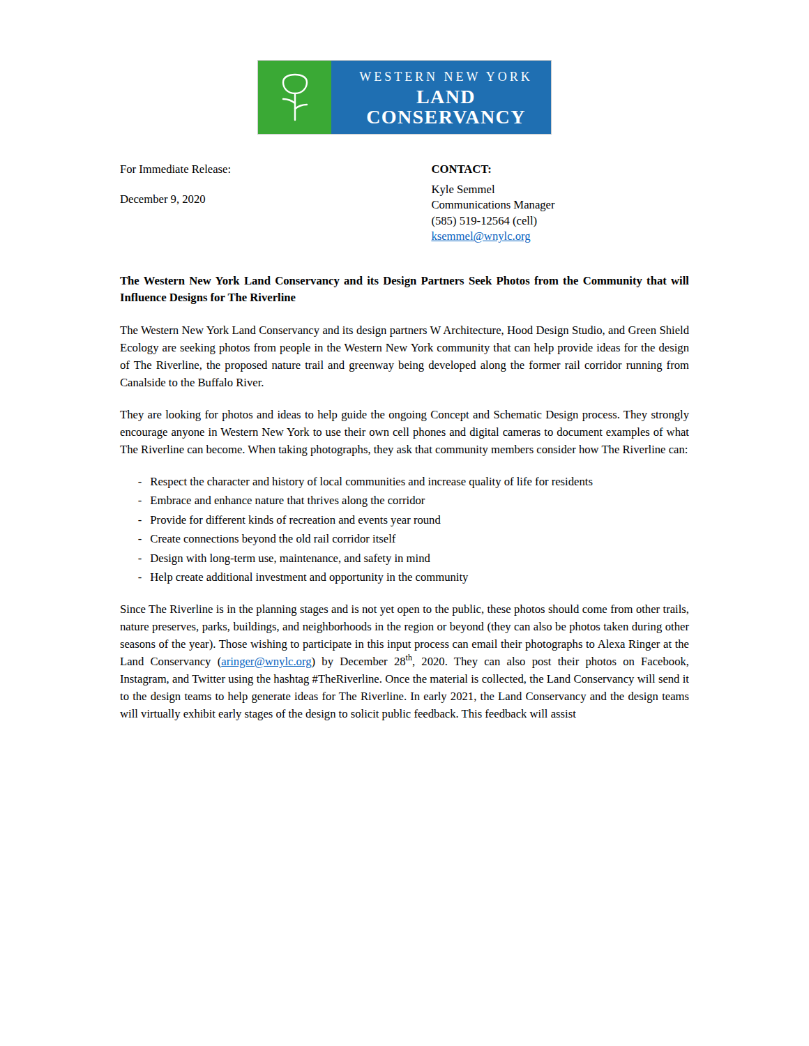WESTERN NEW YORK LAND CONSERVANCY
| For Immediate Release: December 9, 2020 | CONTACT: Kyle Semmel Communications Manager (585) 519-12564 (cell) ksemmel@wnylc.org |
The Western New York Land Conservancy and its Design Partners Seek Photos from the Community that will Influence Designs for The Riverline
The Western New York Land Conservancy and its design partners W Architecture, Hood Design Studio, and Green Shield Ecology are seeking photos from people in the Western New York community that can help provide ideas for the design of The Riverline, the proposed nature trail and greenway being developed along the former rail corridor running from Canalside to the Buffalo River.
They are looking for photos and ideas to help guide the ongoing Concept and Schematic Design process. They strongly encourage anyone in Western New York to use their own cell phones and digital cameras to document examples of what The Riverline can become. When taking photographs, they ask that community members consider how The Riverline can:
Respect the character and history of local communities and increase quality of life for residents
Embrace and enhance nature that thrives along the corridor
Provide for different kinds of recreation and events year round
Create connections beyond the old rail corridor itself
Design with long-term use, maintenance, and safety in mind
Help create additional investment and opportunity in the community
Since The Riverline is in the planning stages and is not yet open to the public, these photos should come from other trails, nature preserves, parks, buildings, and neighborhoods in the region or beyond (they can also be photos taken during other seasons of the year). Those wishing to participate in this input process can email their photographs to Alexa Ringer at the Land Conservancy (aringer@wnylc.org) by December 28th, 2020. They can also post their photos on Facebook, Instagram, and Twitter using the hashtag #TheRiverline. Once the material is collected, the Land Conservancy will send it to the design teams to help generate ideas for The Riverline. In early 2021, the Land Conservancy and the design teams will virtually exhibit early stages of the design to solicit public feedback. This feedback will assist